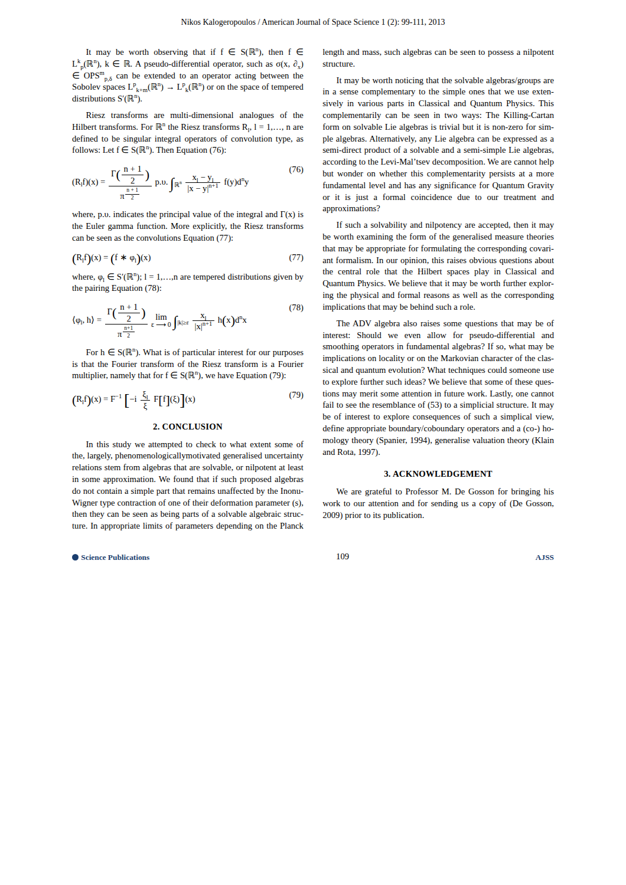Nikos Kalogeropoulos / American Journal of Space Science 1 (2): 99-111, 2013
It may be worth observing that if f ∈ S(ℝn), then f ∈ Lkp(ℝn), k ∈ ℝ. A pseudo-differential operator, such as σ(x, ∂x) ∈ OPSmp,δ can be extended to an operator acting between the Sobolev spaces Lpk+m(ℝn) → Lpk(ℝn) or on the space of tempered distributions S′(ℝn).
Riesz transforms are multi-dimensional analogues of the Hilbert transforms. For ℝn the Riesz transforms Rl, l = 1,…, n are defined to be singular integral operators of convolution type, as follows: Let f ∈ S(ℝn). Then Equation (76):
(76) (Rlf)(x) = Γ(n + 12) πn + 12 p.υ. ∫ℝn xl − yl |x − y|n+1 f(y)dny
where, p.υ. indicates the principal value of the integral and Γ(x) is the Euler gamma function. More explicitly, the Riesz transforms can be seen as the convolutions Equation (77):
(77) (Rlf)(x) = (f ∗ φl)(x)
where, φl ∈ S′(ℝn); l = 1,…,n are tempered distributions given by the pairing Equation (78):
(78) ⟨φl, h⟩ = Γ(n + 12) πn+12 lim ε ⟶ 0 ∫|k|≥ε xl |x|n+1 h(x) dnx
For h ∈ S(ℝn). What is of particular interest for our purposes is that the Fourier transform of the Riesz transform is a Fourier multiplier, namely that for f ∈ S(ℝn), we have Equation (79):
(79) (Rlf)(x) = F−1 [−i ξl ξ F[f](ξ)](x)
2. Conclusion
In this study we attempted to check to what extent some of the, largely, phenomenologicallymotivated generalised uncertainty relations stem from algebras that are solvable, or nilpotent at least in some approximation. We found that if such proposed algebras do not contain a simple part that remains unaffected by the Inonu-Wigner type contraction of one of their deformation parameter (s), then they can be seen as being parts of a solvable algebraic structure. In appropriate limits of parameters depending on the Planck length and mass, such algebras can be seen to possess a nilpotent structure.
It may be worth noticing that the solvable algebras/groups are in a sense complementary to the simple ones that we use extensively in various parts in Classical and Quantum Physics. This complementarily can be seen in two ways: The Killing-Cartan form on solvable Lie algebras is trivial but it is non-zero for simple algebras. Alternatively, any Lie algebra can be expressed as a semi-direct product of a solvable and a semi-simple Lie algebras, according to the Levi-Mal’tsev decomposition. We are cannot help but wonder on whether this complementarity persists at a more fundamental level and has any significance for Quantum Gravity or it is just a formal coincidence due to our treatment and approximations?
If such a solvability and nilpotency are accepted, then it may be worth examining the form of the generalised measure theories that may be appropriate for formulating the corresponding covariant formalism. In our opinion, this raises obvious questions about the central role that the Hilbert spaces play in Classical and Quantum Physics. We believe that it may be worth further exploring the physical and formal reasons as well as the corresponding implications that may be behind such a role.
The ADV algebra also raises some questions that may be of interest: Should we even allow for pseudo-differential and smoothing operators in fundamental algebras? If so, what may be implications on locality or on the Markovian character of the classical and quantum evolution? What techniques could someone use to explore further such ideas? We believe that some of these questions may merit some attention in future work. Lastly, one cannot fail to see the resemblance of (53) to a simplicial structure. It may be of interest to explore consequences of such a simplical view, define appropriate boundary/coboundary operators and a (co-) homology theory (Spanier, 1994), generalise valuation theory (Klain and Rota, 1997).
3. Acknowledgement
We are grateful to Professor M. De Gosson for bringing his work to our attention and for sending us a copy of (De Gosson, 2009) prior to its publication.
Science Publications
109
AJSS